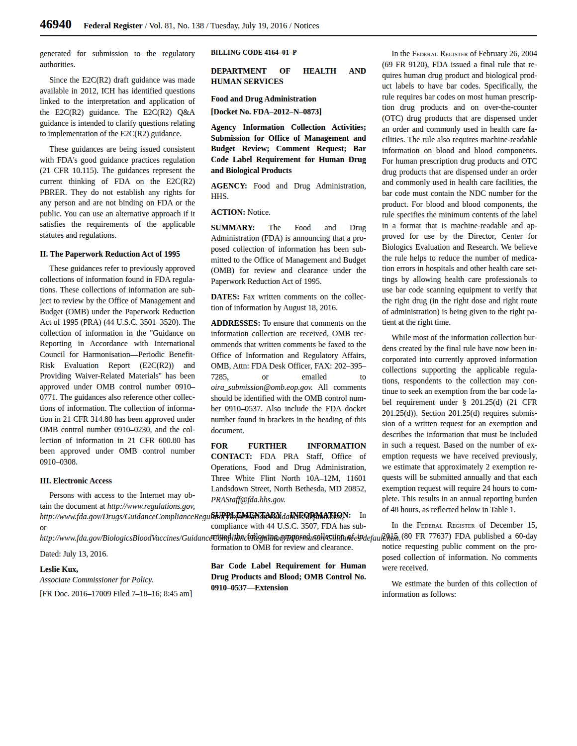46940
Federal Register / Vol. 81, No. 138 / Tuesday, July 19, 2016 / Notices
generated for submission to the regulatory authorities.
Since the E2C(R2) draft guidance was made available in 2012, ICH has identified questions linked to the interpretation and application of the E2C(R2) guidance. The E2C(R2) Q&A guidance is intended to clarify questions relating to implementation of the E2C(R2) guidance.
These guidances are being issued consistent with FDA's good guidance practices regulation (21 CFR 10.115). The guidances represent the current thinking of FDA on the E2C(R2) PBRER. They do not establish any rights for any person and are not binding on FDA or the public. You can use an alternative approach if it satisfies the requirements of the applicable statutes and regulations.
II. The Paperwork Reduction Act of 1995
These guidances refer to previously approved collections of information found in FDA regulations. These collections of information are subject to review by the Office of Management and Budget (OMB) under the Paperwork Reduction Act of 1995 (PRA) (44 U.S.C. 3501–3520). The collection of information in the ''Guidance on Reporting in Accordance with International Council for Harmonisation—Periodic Benefit-Risk Evaluation Report (E2C(R2)) and Providing Waiver-Related Materials'' has been approved under OMB control number 0910–0771. The guidances also reference other collections of information. The collection of information in 21 CFR 314.80 has been approved under OMB control number 0910–0230, and the collection of information in 21 CFR 600.80 has been approved under OMB control number 0910–0308.
III. Electronic Access
Persons with access to the Internet may obtain the document at http://www.regulations.gov, http://www.fda.gov/Drugs/GuidanceComplianceRegulatoryInformation/Guidances/default.htm, or http://www.fda.gov/BiologicsBloodVaccines/GuidanceComplianceRegulatoryInformation/Guidances/default.htm.
Dated: July 13, 2016.
Leslie Kux,
Associate Commissioner for Policy.
[FR Doc. 2016–17009 Filed 7–18–16; 8:45 am]
BILLING CODE 4164–01–P
DEPARTMENT OF HEALTH AND HUMAN SERVICES
Food and Drug Administration
[Docket No. FDA–2012–N–0873]
Agency Information Collection Activities; Submission for Office of Management and Budget Review; Comment Request; Bar Code Label Requirement for Human Drug and Biological Products
AGENCY: Food and Drug Administration, HHS.
ACTION: Notice.
SUMMARY: The Food and Drug Administration (FDA) is announcing that a proposed collection of information has been submitted to the Office of Management and Budget (OMB) for review and clearance under the Paperwork Reduction Act of 1995.
DATES: Fax written comments on the collection of information by August 18, 2016.
ADDRESSES: To ensure that comments on the information collection are received, OMB recommends that written comments be faxed to the Office of Information and Regulatory Affairs, OMB, Attn: FDA Desk Officer, FAX: 202–395–7285, or emailed to oira_submission@omb.eop.gov. All comments should be identified with the OMB control number 0910–0537. Also include the FDA docket number found in brackets in the heading of this document.
FOR FURTHER INFORMATION CONTACT: FDA PRA Staff, Office of Operations, Food and Drug Administration, Three White Flint North 10A–12M, 11601 Landsdown Street, North Bethesda, MD 20852, PRAStaff@fda.hhs.gov.
SUPPLEMENTARY INFORMATION: In compliance with 44 U.S.C. 3507, FDA has submitted the following proposed collection of information to OMB for review and clearance.
Bar Code Label Requirement for Human Drug Products and Blood; OMB Control No. 0910–0537—Extension
In the Federal Register of February 26, 2004 (69 FR 9120), FDA issued a final rule that requires human drug product and biological product labels to have bar codes. Specifically, the rule requires bar codes on most human prescription drug products and on over-the-counter (OTC) drug products that are dispensed under an order and commonly used in health care facilities. The rule also requires machine-readable information on blood and blood components. For human prescription drug products and OTC drug products that are dispensed under an order and commonly used in health care facilities, the bar code must contain the NDC number for the product. For blood and blood components, the rule specifies the minimum contents of the label in a format that is machine-readable and approved for use by the Director, Center for Biologics Evaluation and Research. We believe the rule helps to reduce the number of medication errors in hospitals and other health care settings by allowing health care professionals to use bar code scanning equipment to verify that the right drug (in the right dose and right route of administration) is being given to the right patient at the right time.
While most of the information collection burdens created by the final rule have now been incorporated into currently approved information collections supporting the applicable regulations, respondents to the collection may continue to seek an exemption from the bar code label requirement under § 201.25(d) (21 CFR 201.25(d)). Section 201.25(d) requires submission of a written request for an exemption and describes the information that must be included in such a request. Based on the number of exemption requests we have received previously, we estimate that approximately 2 exemption requests will be submitted annually and that each exemption request will require 24 hours to complete. This results in an annual reporting burden of 48 hours, as reflected below in Table 1.
In the Federal Register of December 15, 2015 (80 FR 77637) FDA published a 60-day notice requesting public comment on the proposed collection of information. No comments were received.
We estimate the burden of this collection of information as follows: